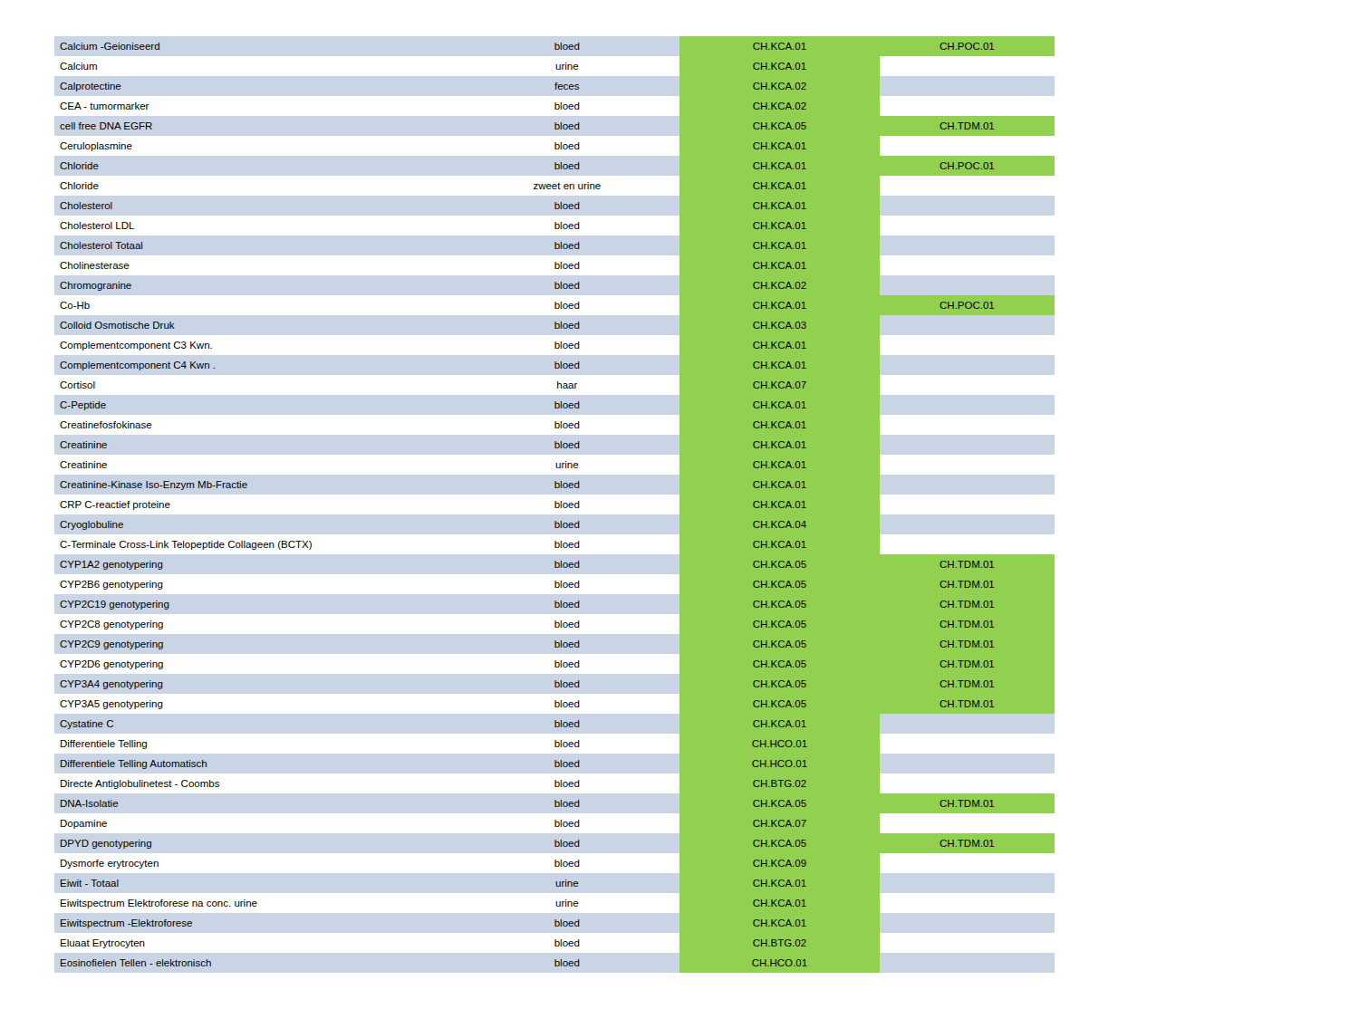| Calcium -Geioniseerd | bloed | CH.KCA.01 | CH.POC.01 | |
| Calcium | urine | CH.KCA.01 | | |
| Calprotectine | feces | CH.KCA.02 | | |
| CEA - tumormarker | bloed | CH.KCA.02 | | |
| cell free DNA EGFR | bloed | CH.KCA.05 | CH.TDM.01 | |
| Ceruloplasmine | bloed | CH.KCA.01 | | |
| Chloride | bloed | CH.KCA.01 | CH.POC.01 | |
| Chloride | zweet en urine | CH.KCA.01 | | |
| Cholesterol | bloed | CH.KCA.01 | | |
| Cholesterol LDL | bloed | CH.KCA.01 | | |
| Cholesterol Totaal | bloed | CH.KCA.01 | | |
| Cholinesterase | bloed | CH.KCA.01 | | |
| Chromogranine | bloed | CH.KCA.02 | | |
| Co-Hb | bloed | CH.KCA.01 | CH.POC.01 | |
| Colloid Osmotische Druk | bloed | CH.KCA.03 | | |
| Complementcomponent C3 Kwn. | bloed | CH.KCA.01 | | |
| Complementcomponent C4 Kwn . | bloed | CH.KCA.01 | | |
| Cortisol | haar | CH.KCA.07 | | |
| C-Peptide | bloed | CH.KCA.01 | | |
| Creatinefosfokinase | bloed | CH.KCA.01 | | |
| Creatinine | bloed | CH.KCA.01 | | |
| Creatinine | urine | CH.KCA.01 | | |
| Creatinine-Kinase Iso-Enzym Mb-Fractie | bloed | CH.KCA.01 | | |
| CRP C-reactief proteine | bloed | CH.KCA.01 | | |
| Cryoglobuline | bloed | CH.KCA.04 | | |
| C-Terminale Cross-Link Telopeptide Collageen (BCTX) | bloed | CH.KCA.01 | | |
| CYP1A2 genotypering | bloed | CH.KCA.05 | CH.TDM.01 | |
| CYP2B6 genotypering | bloed | CH.KCA.05 | CH.TDM.01 | |
| CYP2C19 genotypering | bloed | CH.KCA.05 | CH.TDM.01 | |
| CYP2C8 genotypering | bloed | CH.KCA.05 | CH.TDM.01 | |
| CYP2C9 genotypering | bloed | CH.KCA.05 | CH.TDM.01 | |
| CYP2D6 genotypering | bloed | CH.KCA.05 | CH.TDM.01 | |
| CYP3A4 genotypering | bloed | CH.KCA.05 | CH.TDM.01 | |
| CYP3A5 genotypering | bloed | CH.KCA.05 | CH.TDM.01 | |
| Cystatine C | bloed | CH.KCA.01 | | |
| Differentiele Telling | bloed | CH.HCO.01 | | |
| Differentiele Telling Automatisch | bloed | CH.HCO.01 | | |
| Directe Antiglobulinetest - Coombs | bloed | CH.BTG.02 | | |
| DNA-Isolatie | bloed | CH.KCA.05 | CH.TDM.01 | |
| Dopamine | bloed | CH.KCA.07 | | |
| DPYD genotypering | bloed | CH.KCA.05 | CH.TDM.01 | |
| Dysmorfe erytrocyten | bloed | CH.KCA.09 | | |
| Eiwit - Totaal | urine | CH.KCA.01 | | |
| Eiwitspectrum Elektroforese na conc. urine | urine | CH.KCA.01 | | |
| Eiwitspectrum -Elektroforese | bloed | CH.KCA.01 | | |
| Eluaat Erytrocyten | bloed | CH.BTG.02 | | |
| Eosinofielen Tellen - elektronisch | bloed | CH.HCO.01 | | |